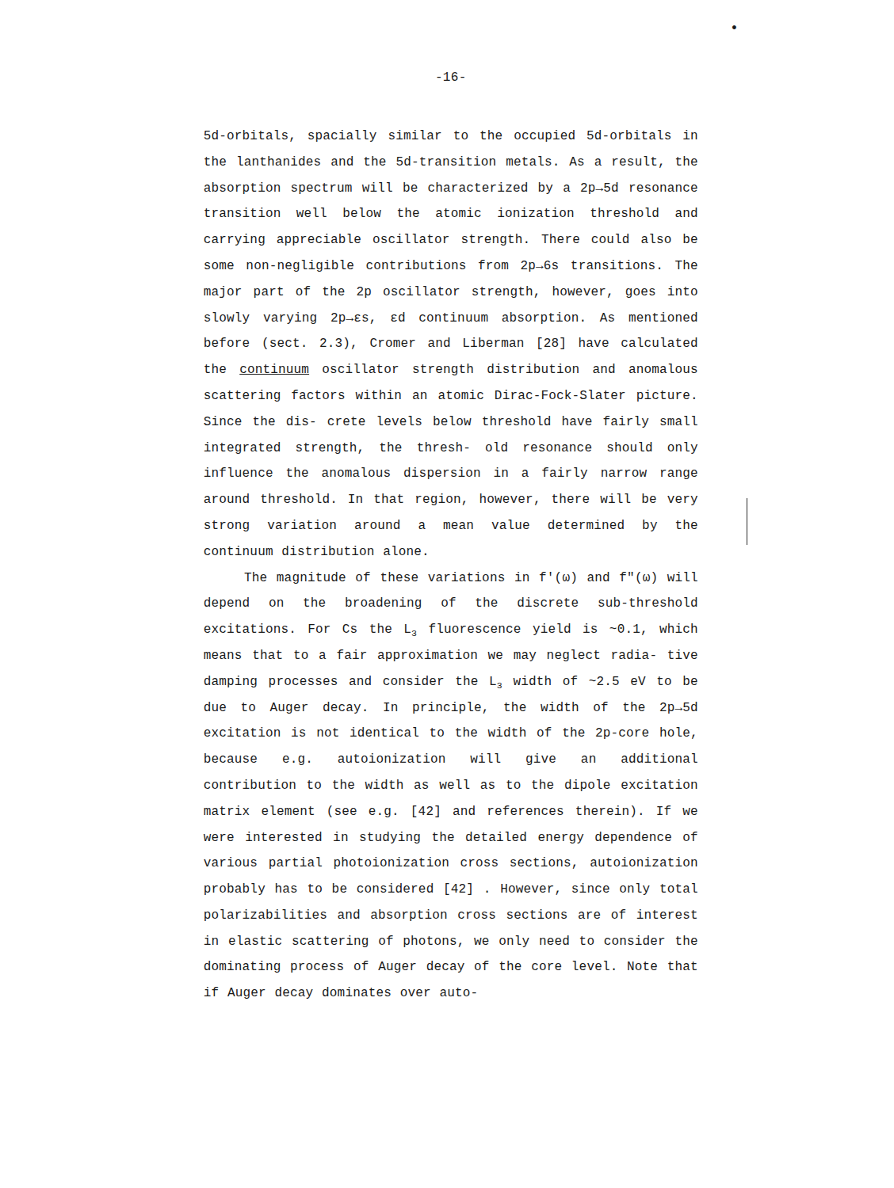•
-16-
5d-orbitals, spacially similar to the occupied 5d-orbitals in the lanthanides and the 5d-transition metals. As a result, the absorption spectrum will be characterized by a 2p→5d resonance transition well below the atomic ionization threshold and carrying appreciable oscillator strength. There could also be some non-negligible contributions from 2p→6s transitions. The major part of the 2p oscillator strength, however, goes into slowly varying 2p→εs, εd continuum absorption. As mentioned before (sect. 2.3), Cromer and Liberman [28] have calculated the continuum oscillator strength distribution and anomalous scattering factors within an atomic Dirac-Fock-Slater picture. Since the dis- crete levels below threshold have fairly small integrated strength, the thresh- old resonance should only influence the anomalous dispersion in a fairly narrow range around threshold. In that region, however, there will be very strong variation around a mean value determined by the continuum distribution alone.
The magnitude of these variations in f'(ω) and f"(ω) will depend on the broadening of the discrete sub-threshold excitations. For Cs the L3 fluorescence yield is ~0.1, which means that to a fair approximation we may neglect radia- tive damping processes and consider the L3 width of ~2.5 eV to be due to Auger decay. In principle, the width of the 2p→5d excitation is not identical to the width of the 2p-core hole, because e.g. autoionization will give an additional contribution to the width as well as to the dipole excitation matrix element (see e.g. [42] and references therein). If we were interested in studying the detailed energy dependence of various partial photoionization cross sections, autoionization probably has to be considered [42] . However, since only total polarizabilities and absorption cross sections are of interest in elastic scattering of photons, we only need to consider the dominating process of Auger decay of the core level. Note that if Auger decay dominates over auto-